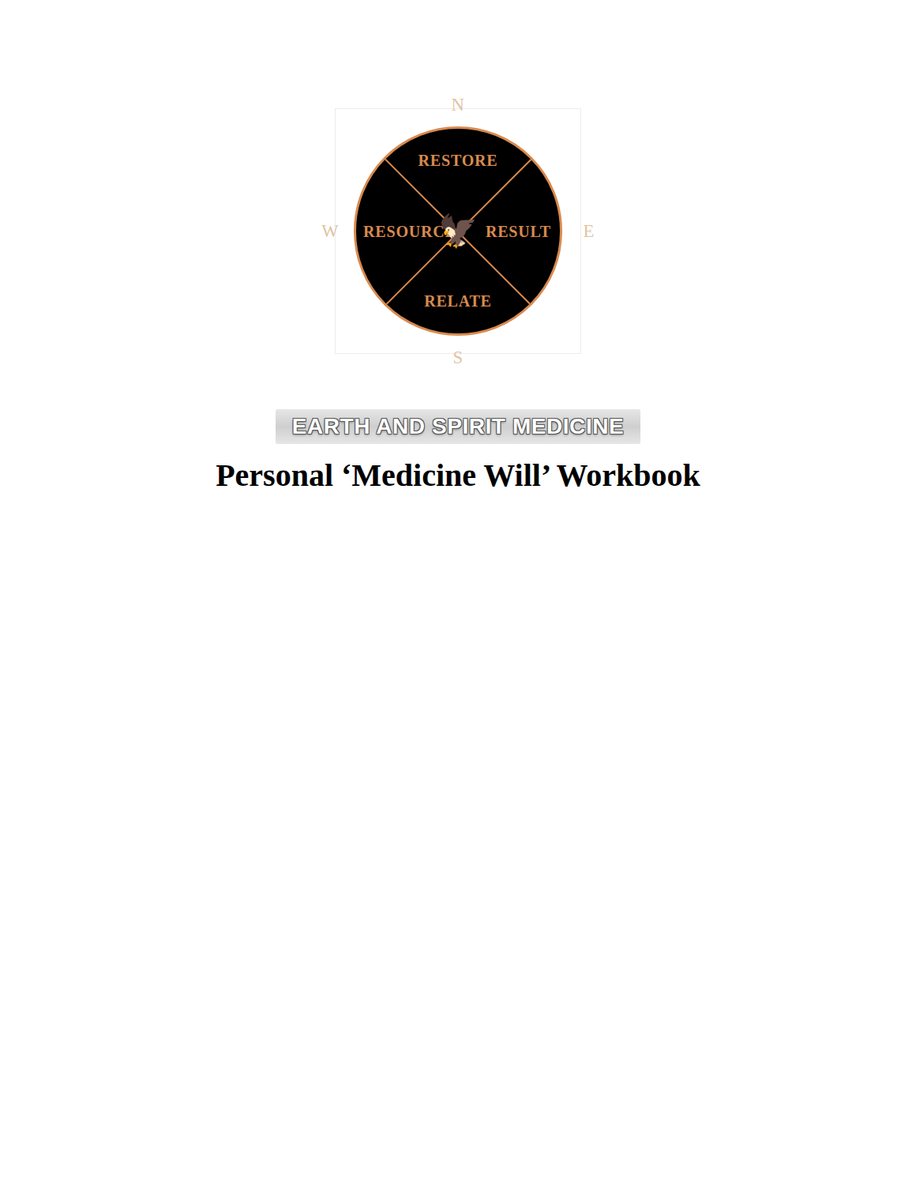N E S W
RESTORE RESOURCE RESULT RELATE 🦅
EARTH AND SPIRIT MEDICINE
Personal ‘Medicine Will’ Workbook